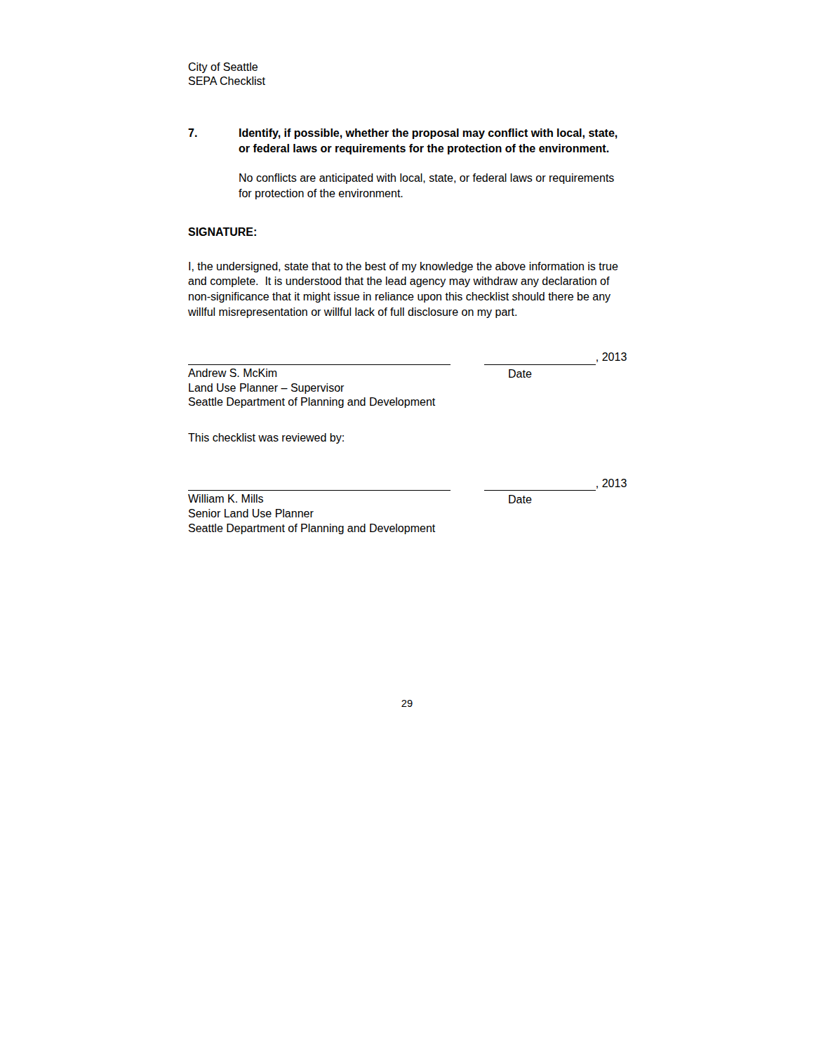City of Seattle
SEPA Checklist
7.
Identify, if possible, whether the proposal may conflict with local, state, or federal laws or requirements for the protection of the environment.
No conflicts are anticipated with local, state, or federal laws or requirements for protection of the environment.
SIGNATURE:
I, the undersigned, state that to the best of my knowledge the above information is true and complete. It is understood that the lead agency may withdraw any declaration of non-significance that it might issue in reliance upon this checklist should there be any willful misrepresentation or willful lack of full disclosure on my part.
, 2013
Andrew S. McKim
Land Use Planner – Supervisor
Seattle Department of Planning and Development
Date
This checklist was reviewed by:
, 2013
William K. Mills
Senior Land Use Planner
Seattle Department of Planning and Development
Date
29